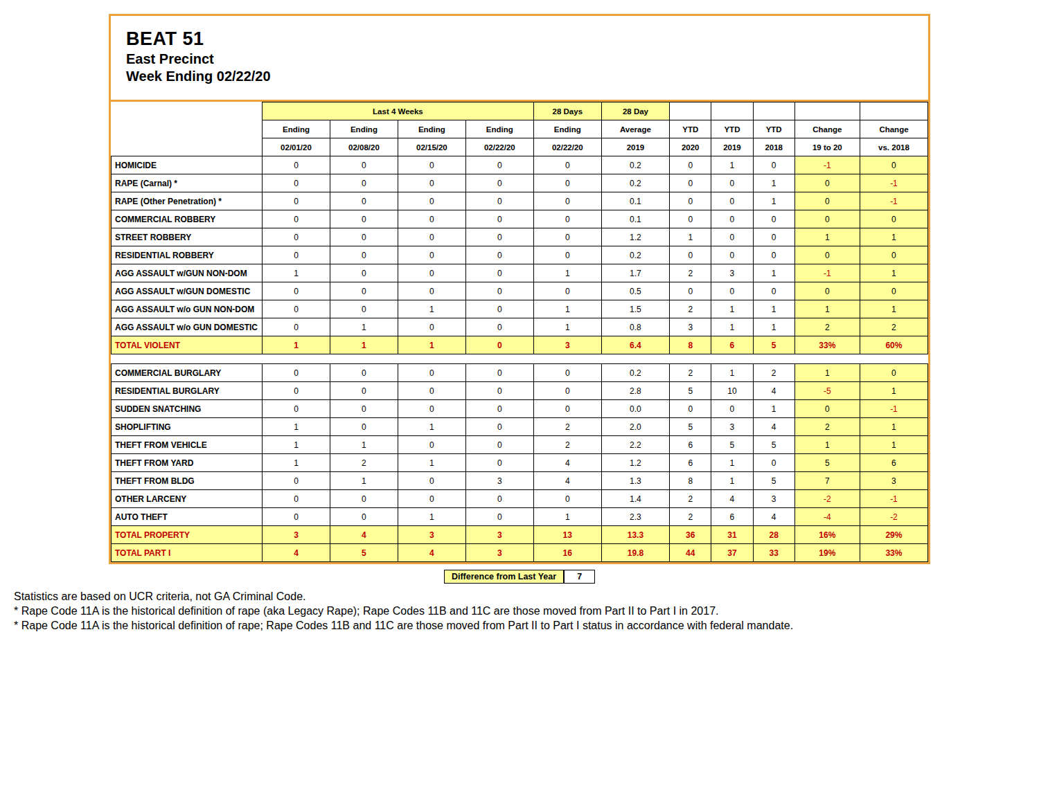BEAT 51
East Precinct
Week Ending 02/22/20
| | Last 4 Weeks | 28 Days | 28 Day | | | | | |
| --- | --- | --- | --- | --- | --- | --- | --- | --- |
| | Ending | Ending | Ending | Ending | Ending | Average | YTD | YTD | YTD | Change | Change |
| | 02/01/20 | 02/08/20 | 02/15/20 | 02/22/20 | 02/22/20 | 2019 | 2020 | 2019 | 2018 | 19 to 20 | vs. 2018 |
| HOMICIDE | 0 | 0 | 0 | 0 | 0 | 0.2 | 0 | 1 | 0 | -1 | 0 |
| RAPE (Carnal) * | 0 | 0 | 0 | 0 | 0 | 0.2 | 0 | 0 | 1 | 0 | -1 |
| RAPE (Other Penetration) * | 0 | 0 | 0 | 0 | 0 | 0.1 | 0 | 0 | 1 | 0 | -1 |
| COMMERCIAL ROBBERY | 0 | 0 | 0 | 0 | 0 | 0.1 | 0 | 0 | 0 | 0 | 0 |
| STREET ROBBERY | 0 | 0 | 0 | 0 | 0 | 1.2 | 1 | 0 | 0 | 1 | 1 |
| RESIDENTIAL ROBBERY | 0 | 0 | 0 | 0 | 0 | 0.2 | 0 | 0 | 0 | 0 | 0 |
| AGG ASSAULT w/GUN NON-DOM | 1 | 0 | 0 | 0 | 1 | 1.7 | 2 | 3 | 1 | -1 | 1 |
| AGG ASSAULT w/GUN DOMESTIC | 0 | 0 | 0 | 0 | 0 | 0.5 | 0 | 0 | 0 | 0 | 0 |
| AGG ASSAULT w/o GUN NON-DOM | 0 | 0 | 1 | 0 | 1 | 1.5 | 2 | 1 | 1 | 1 | 1 |
| AGG ASSAULT w/o GUN DOMESTIC | 0 | 1 | 0 | 0 | 1 | 0.8 | 3 | 1 | 1 | 2 | 2 |
| TOTAL VIOLENT | 1 | 1 | 1 | 0 | 3 | 6.4 | 8 | 6 | 5 | 33% | 60% |
| COMMERCIAL BURGLARY | 0 | 0 | 0 | 0 | 0 | 0.2 | 2 | 1 | 2 | 1 | 0 |
| RESIDENTIAL BURGLARY | 0 | 0 | 0 | 0 | 0 | 2.8 | 5 | 10 | 4 | -5 | 1 |
| SUDDEN SNATCHING | 0 | 0 | 0 | 0 | 0 | 0.0 | 0 | 0 | 1 | 0 | -1 |
| SHOPLIFTING | 1 | 0 | 1 | 0 | 2 | 2.0 | 5 | 3 | 4 | 2 | 1 |
| THEFT FROM VEHICLE | 1 | 1 | 0 | 0 | 2 | 2.2 | 6 | 5 | 5 | 1 | 1 |
| THEFT FROM YARD | 1 | 2 | 1 | 0 | 4 | 1.2 | 6 | 1 | 0 | 5 | 6 |
| THEFT FROM BLDG | 0 | 1 | 0 | 3 | 4 | 1.3 | 8 | 1 | 5 | 7 | 3 |
| OTHER LARCENY | 0 | 0 | 0 | 0 | 0 | 1.4 | 2 | 4 | 3 | -2 | -1 |
| AUTO THEFT | 0 | 0 | 1 | 0 | 1 | 2.3 | 2 | 6 | 4 | -4 | -2 |
| TOTAL PROPERTY | 3 | 4 | 3 | 3 | 13 | 13.3 | 36 | 31 | 28 | 16% | 29% |
| TOTAL PART I | 4 | 5 | 4 | 3 | 16 | 19.8 | 44 | 37 | 33 | 19% | 33% |
Difference from Last Year 7
Statistics are based on UCR criteria, not GA Criminal Code.
* Rape Code 11A is the historical definition of rape (aka Legacy Rape); Rape Codes 11B and 11C are those moved from Part II to Part I in 2017.
* Rape Code 11A is the historical definition of rape; Rape Codes 11B and 11C are those moved from Part II to Part I status in accordance with federal mandate.